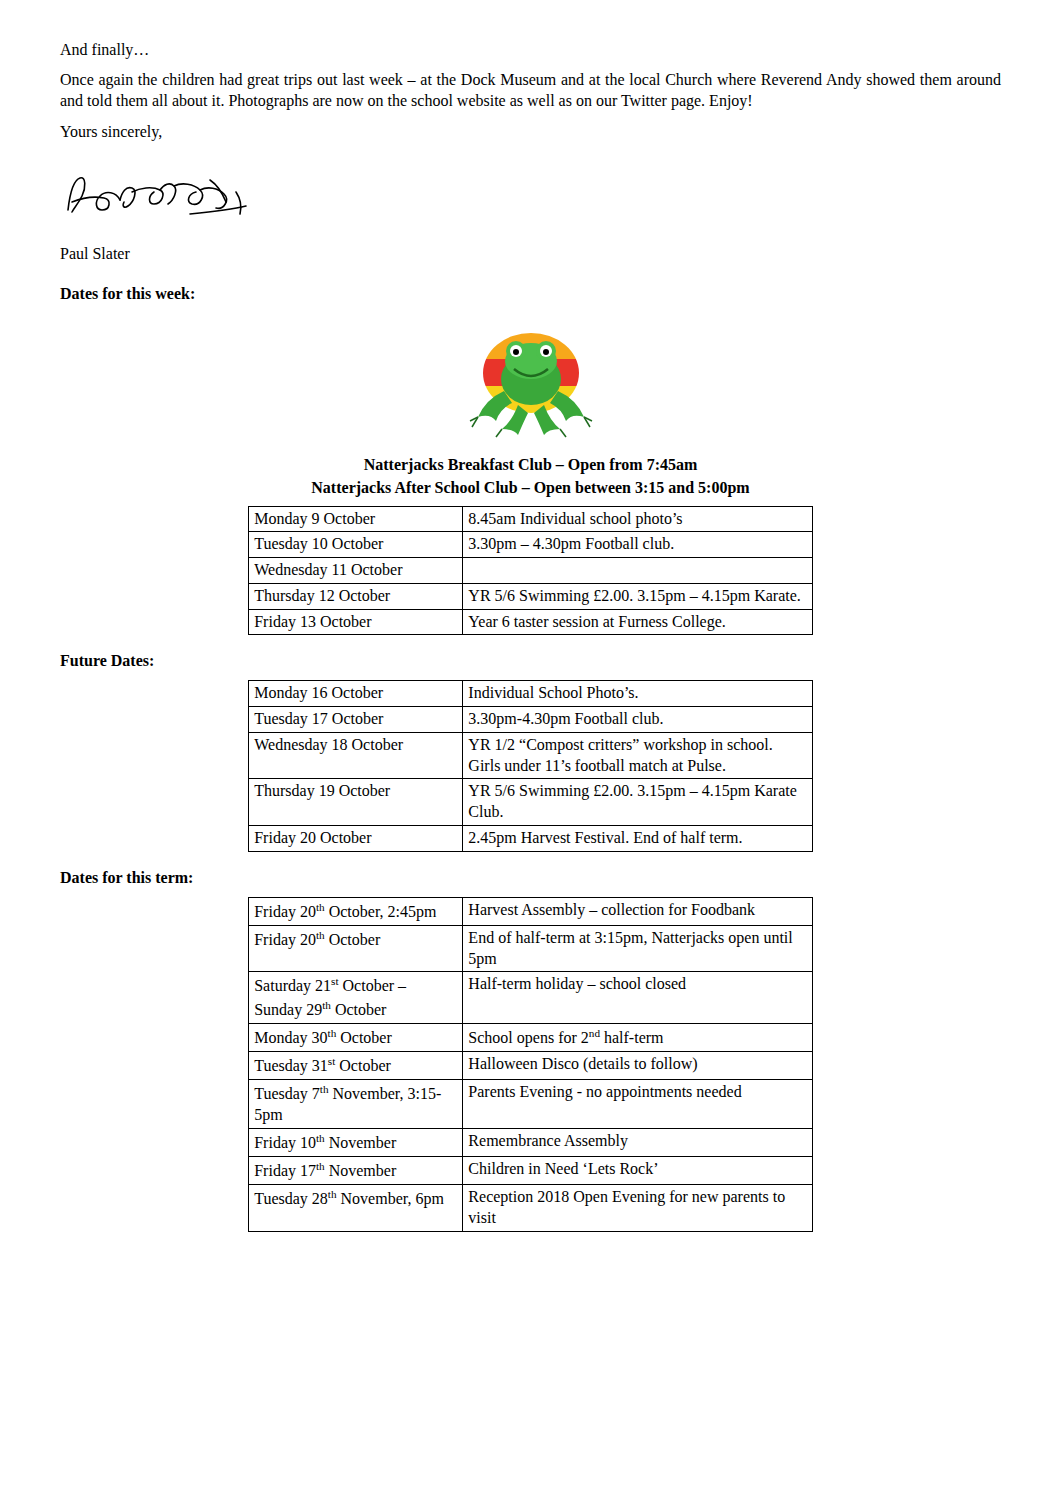And finally…
Once again the children had great trips out last week – at the Dock Museum and at the local Church where Reverend Andy showed them around and told them all about it. Photographs are now on the school website as well as on our Twitter page. Enjoy!
Yours sincerely,
Paul Slater
Dates for this week:
Natterjacks Breakfast Club – Open from 7:45am
Natterjacks After School Club – Open between 3:15 and 5:00pm
| Monday 9 October | 8.45am Individual school photo’s |
| Tuesday 10 October | 3.30pm – 4.30pm Football club. |
| Wednesday 11 October | |
| Thursday 12 October | YR 5/6 Swimming £2.00. 3.15pm – 4.15pm Karate. |
| Friday 13 October | Year 6 taster session at Furness College. |
Future Dates:
| Monday 16 October | Individual School Photo’s. |
| Tuesday 17 October | 3.30pm-4.30pm Football club. |
| Wednesday 18 October | YR 1/2 “Compost critters” workshop in school. Girls under 11’s football match at Pulse. |
| Thursday 19 October | YR 5/6 Swimming £2.00. 3.15pm – 4.15pm Karate Club. |
| Friday 20 October | 2.45pm Harvest Festival. End of half term. |
Dates for this term:
| Friday 20 th October, 2:45pm | Harvest Assembly – collection for Foodbank |
| Friday 20 th October | End of half-term at 3:15pm, Natterjacks open until 5pm |
| Saturday 21 st October – Sunday 29 th October | Half-term holiday – school closed |
| Monday 30 th October | School opens for 2 nd half-term |
| Tuesday 31 st October | Halloween Disco (details to follow) |
| Tuesday 7 th November, 3:15-5pm | Parents Evening - no appointments needed |
| Friday 10 th November | Remembrance Assembly |
| Friday 17 th November | Children in Need ‘Lets Rock’ |
| Tuesday 28 th November, 6pm | Reception 2018 Open Evening for new parents to visit |